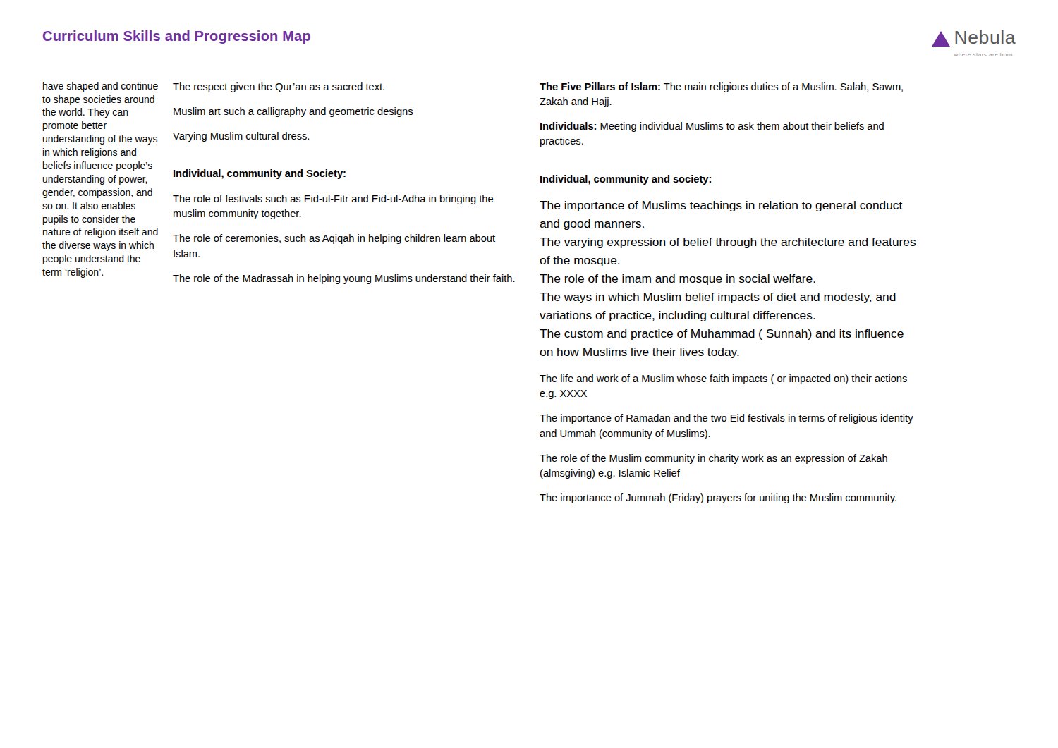Curriculum Skills and Progression Map
Nebula
where stars are born
have shaped and continue to shape societies around the world. They can promote better understanding of the ways in which religions and beliefs influence people’s understanding of power, gender, compassion, and so on. It also enables pupils to consider the nature of religion itself and the diverse ways in which people understand the term ‘religion’.
The respect given the Qur’an as a sacred text.
Muslim art such a calligraphy and geometric designs
Varying Muslim cultural dress.
Individual, community and Society:
The role of festivals such as Eid-ul-Fitr and Eid-ul-Adha in bringing the muslim community together.
The role of ceremonies, such as Aqiqah in helping children learn about Islam.
The role of the Madrassah in helping young Muslims understand their faith.
The Five Pillars of Islam: The main religious duties of a Muslim. Salah, Sawm, Zakah and Hajj.
Individuals: Meeting individual Muslims to ask them about their beliefs and practices.
Individual, community and society:
The importance of Muslims teachings in relation to general conduct and good manners.
The varying expression of belief through the architecture and features of the mosque.
The role of the imam and mosque in social welfare.
The ways in which Muslim belief impacts of diet and modesty, and variations of practice, including cultural differences.
The custom and practice of Muhammad ( Sunnah) and its influence on how Muslims live their lives today.
The life and work of a Muslim whose faith impacts ( or impacted on) their actions e.g. XXXX
The importance of Ramadan and the two Eid festivals in terms of religious identity and Ummah (community of Muslims).
The role of the Muslim community in charity work as an expression of Zakah (almsgiving) e.g. Islamic Relief
The importance of Jummah (Friday) prayers for uniting the Muslim community.